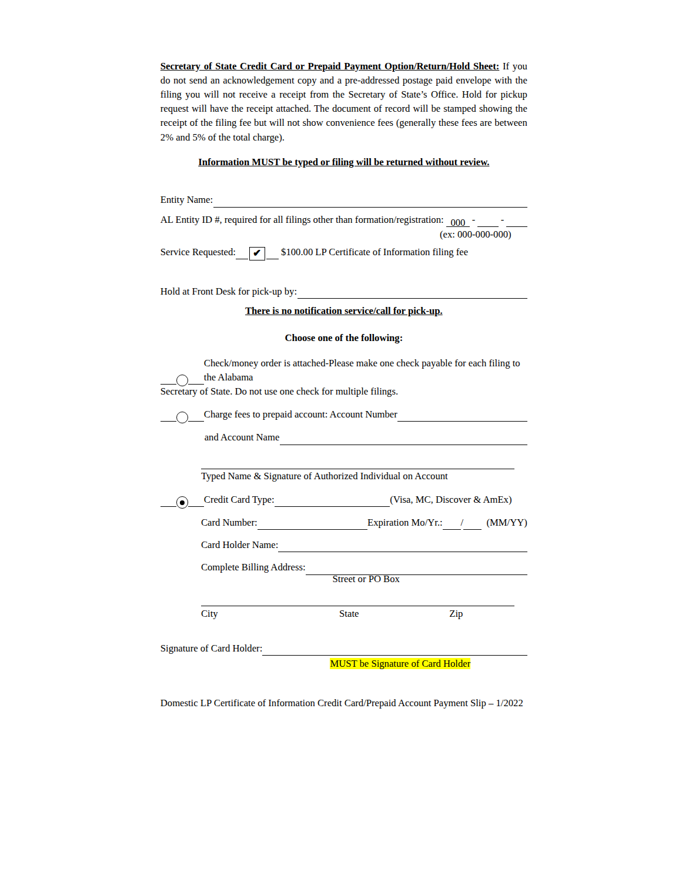Secretary of State Credit Card or Prepaid Payment Option/Return/Hold Sheet: If you do not send an acknowledgement copy and a pre-addressed postage paid envelope with the filing you will not receive a receipt from the Secretary of State’s Office. Hold for pickup request will have the receipt attached. The document of record will be stamped showing the receipt of the filing fee but will not show convenience fees (generally these fees are between 2% and 5% of the total charge).
Information MUST be typed or filing will be returned without review.
Entity Name:
AL Entity ID #, required for all filings other than formation/registration: 000- -
(ex: 000-000-000)
Service Requested: ✔ $100.00 LP Certificate of Information filing fee
Hold at Front Desk for pick-up by:
There is no notification service/call for pick-up.
Choose one of the following:
Check/money order is attached-Please make one check payable for each filing to the Alabama
Secretary of State. Do not use one check for multiple filings.
Charge fees to prepaid account: Account Number
and Account Name
Typed Name & Signature of Authorized Individual on Account
Credit Card Type: (Visa, MC, Discover & AmEx)
Card Number: Expiration Mo/Yr.: / (MM/YY)
Card Holder Name:
Complete Billing Address:
Street or PO Box
City State Zip
Signature of Card Holder:
MUST be Signature of Card Holder
Domestic LP Certificate of Information Credit Card/Prepaid Account Payment Slip – 1/2022